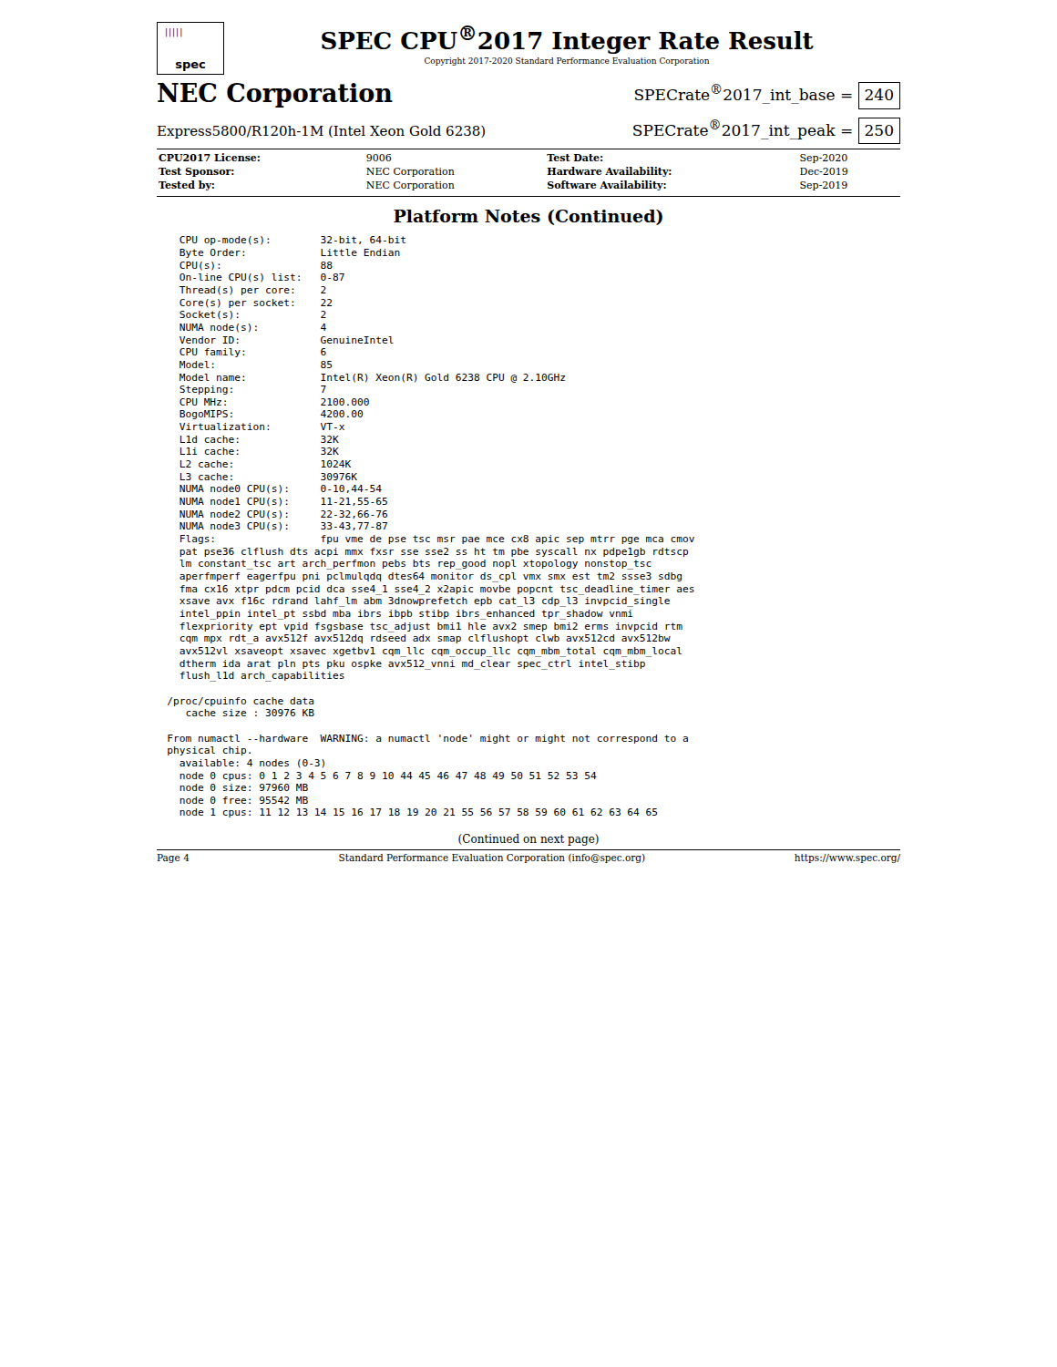|||||
spec
SPEC CPU®2017 Integer Rate Result
Copyright 2017-2020 Standard Performance Evaluation Corporation
NEC Corporation
SPECrate®2017_int_base = 240
Express5800/R120h-1M (Intel Xeon Gold 6238)
SPECrate®2017_int_peak = 250
| CPU2017 License: | 9006 | Test Date: | Sep-2020 |
| Test Sponsor: | NEC Corporation | Hardware Availability: | Dec-2019 |
| Tested by: | NEC Corporation | Software Availability: | Sep-2019 |
Platform Notes (Continued)
   CPU op-mode(s):        32-bit, 64-bit
   Byte Order:            Little Endian
   CPU(s):                88
   On-line CPU(s) list:   0-87
   Thread(s) per core:    2
   Core(s) per socket:    22
   Socket(s):             2
   NUMA node(s):          4
   Vendor ID:             GenuineIntel
   CPU family:            6
   Model:                 85
   Model name:            Intel(R) Xeon(R) Gold 6238 CPU @ 2.10GHz
   Stepping:              7
   CPU MHz:               2100.000
   BogoMIPS:              4200.00
   Virtualization:        VT-x
   L1d cache:             32K
   L1i cache:             32K
   L2 cache:              1024K
   L3 cache:              30976K
   NUMA node0 CPU(s):     0-10,44-54
   NUMA node1 CPU(s):     11-21,55-65
   NUMA node2 CPU(s):     22-32,66-76
   NUMA node3 CPU(s):     33-43,77-87
   Flags:                 fpu vme de pse tsc msr pae mce cx8 apic sep mtrr pge mca cmov
   pat pse36 clflush dts acpi mmx fxsr sse sse2 ss ht tm pbe syscall nx pdpe1gb rdtscp
   lm constant_tsc art arch_perfmon pebs bts rep_good nopl xtopology nonstop_tsc
   aperfmperf eagerfpu pni pclmulqdq dtes64 monitor ds_cpl vmx smx est tm2 ssse3 sdbg
   fma cx16 xtpr pdcm pcid dca sse4_1 sse4_2 x2apic movbe popcnt tsc_deadline_timer aes
   xsave avx f16c rdrand lahf_lm abm 3dnowprefetch epb cat_l3 cdp_l3 invpcid_single
   intel_ppin intel_pt ssbd mba ibrs ibpb stibp ibrs_enhanced tpr_shadow vnmi
   flexpriority ept vpid fsgsbase tsc_adjust bmi1 hle avx2 smep bmi2 erms invpcid rtm
   cqm mpx rdt_a avx512f avx512dq rdseed adx smap clflushopt clwb avx512cd avx512bw
   avx512vl xsaveopt xsavec xgetbv1 cqm_llc cqm_occup_llc cqm_mbm_total cqm_mbm_local
   dtherm ida arat pln pts pku ospke avx512_vnni md_clear spec_ctrl intel_stibp
   flush_l1d arch_capabilities

 /proc/cpuinfo cache data
    cache size : 30976 KB

 From numactl --hardware  WARNING: a numactl 'node' might or might not correspond to a
 physical chip.
   available: 4 nodes (0-3)
   node 0 cpus: 0 1 2 3 4 5 6 7 8 9 10 44 45 46 47 48 49 50 51 52 53 54
   node 0 size: 97960 MB
   node 0 free: 95542 MB
   node 1 cpus: 11 12 13 14 15 16 17 18 19 20 21 55 56 57 58 59 60 61 62 63 64 65
(Continued on next page)
Page 4
Standard Performance Evaluation Corporation (info@spec.org)
https://www.spec.org/